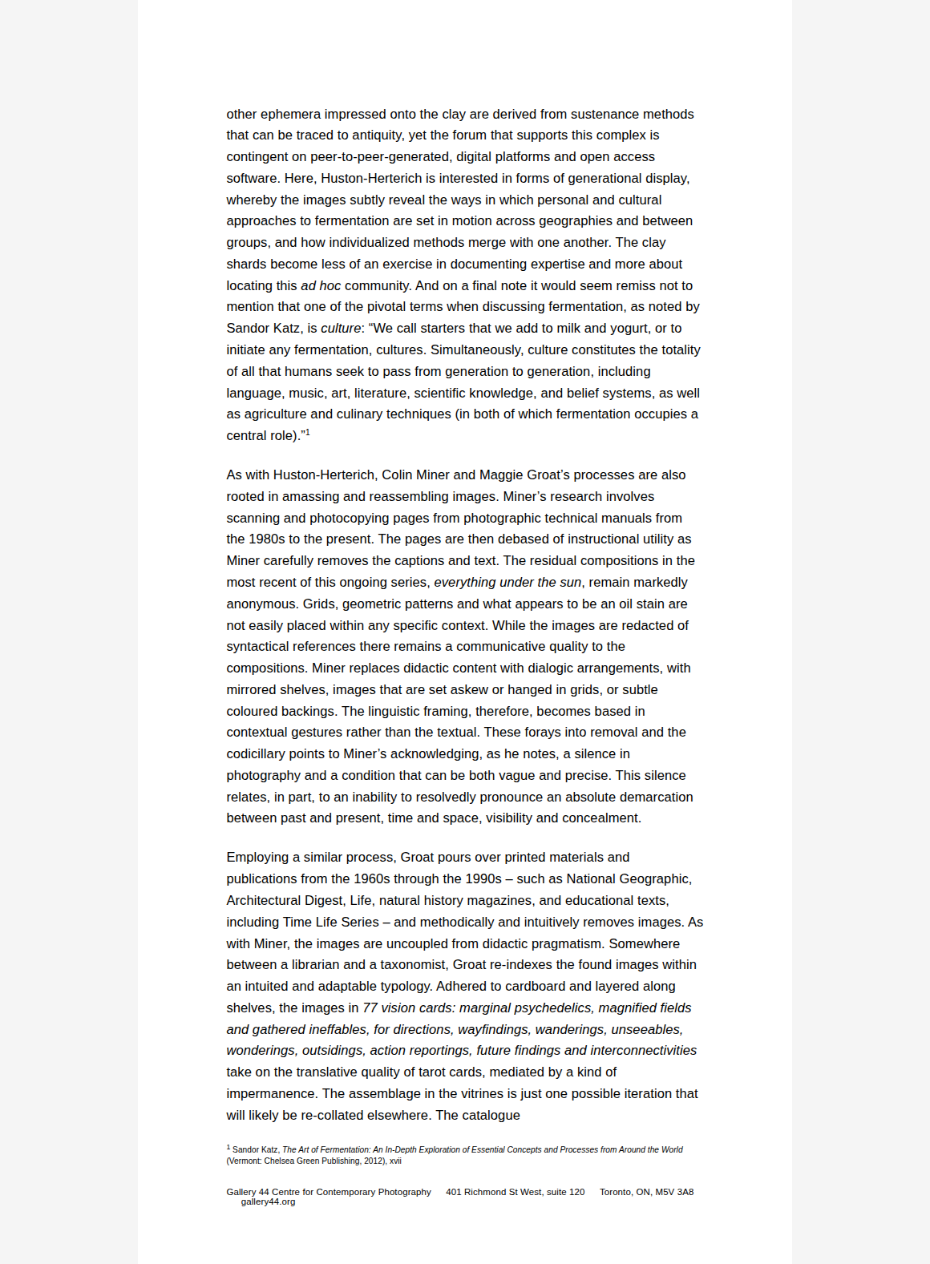other ephemera impressed onto the clay are derived from sustenance methods that can be traced to antiquity, yet the forum that supports this complex is contingent on peer-to-peer-generated, digital platforms and open access software. Here, Huston-Herterich is interested in forms of generational display, whereby the images subtly reveal the ways in which personal and cultural approaches to fermentation are set in motion across geographies and between groups, and how individualized methods merge with one another. The clay shards become less of an exercise in documenting expertise and more about locating this ad hoc community. And on a final note it would seem remiss not to mention that one of the pivotal terms when discussing fermentation, as noted by Sandor Katz, is culture: “We call starters that we add to milk and yogurt, or to initiate any fermentation, cultures. Simultaneously, culture constitutes the totality of all that humans seek to pass from generation to generation, including language, music, art, literature, scientific knowledge, and belief systems, as well as agriculture and culinary techniques (in both of which fermentation occupies a central role).”1
As with Huston-Herterich, Colin Miner and Maggie Groat’s processes are also rooted in amassing and reassembling images. Miner’s research involves scanning and photocopying pages from photographic technical manuals from the 1980s to the present. The pages are then debased of instructional utility as Miner carefully removes the captions and text. The residual compositions in the most recent of this ongoing series, everything under the sun, remain markedly anonymous. Grids, geometric patterns and what appears to be an oil stain are not easily placed within any specific context. While the images are redacted of syntactical references there remains a communicative quality to the compositions. Miner replaces didactic content with dialogic arrangements, with mirrored shelves, images that are set askew or hanged in grids, or subtle coloured backings. The linguistic framing, therefore, becomes based in contextual gestures rather than the textual. These forays into removal and the codicillary points to Miner’s acknowledging, as he notes, a silence in photography and a condition that can be both vague and precise. This silence relates, in part, to an inability to resolvedly pronounce an absolute demarcation between past and present, time and space, visibility and concealment.
Employing a similar process, Groat pours over printed materials and publications from the 1960s through the 1990s – such as National Geographic, Architectural Digest, Life, natural history magazines, and educational texts, including Time Life Series – and methodically and intuitively removes images. As with Miner, the images are uncoupled from didactic pragmatism. Somewhere between a librarian and a taxonomist, Groat re-indexes the found images within an intuited and adaptable typology. Adhered to cardboard and layered along shelves, the images in 77 vision cards: marginal psychedelics, magnified fields and gathered ineffables, for directions, wayfindings, wanderings, unseeables, wonderings, outsidings, action reportings, future findings and interconnectivities take on the translative quality of tarot cards, mediated by a kind of impermanence. The assemblage in the vitrines is just one possible iteration that will likely be re-collated elsewhere. The catalogue
1 Sandor Katz, The Art of Fermentation: An In-Depth Exploration of Essential Concepts and Processes from Around the World (Vermont: Chelsea Green Publishing, 2012), xvii
Gallery 44 Centre for Contemporary Photography 401 Richmond St West, suite 120 Toronto, ON, M5V 3A8 gallery44.org